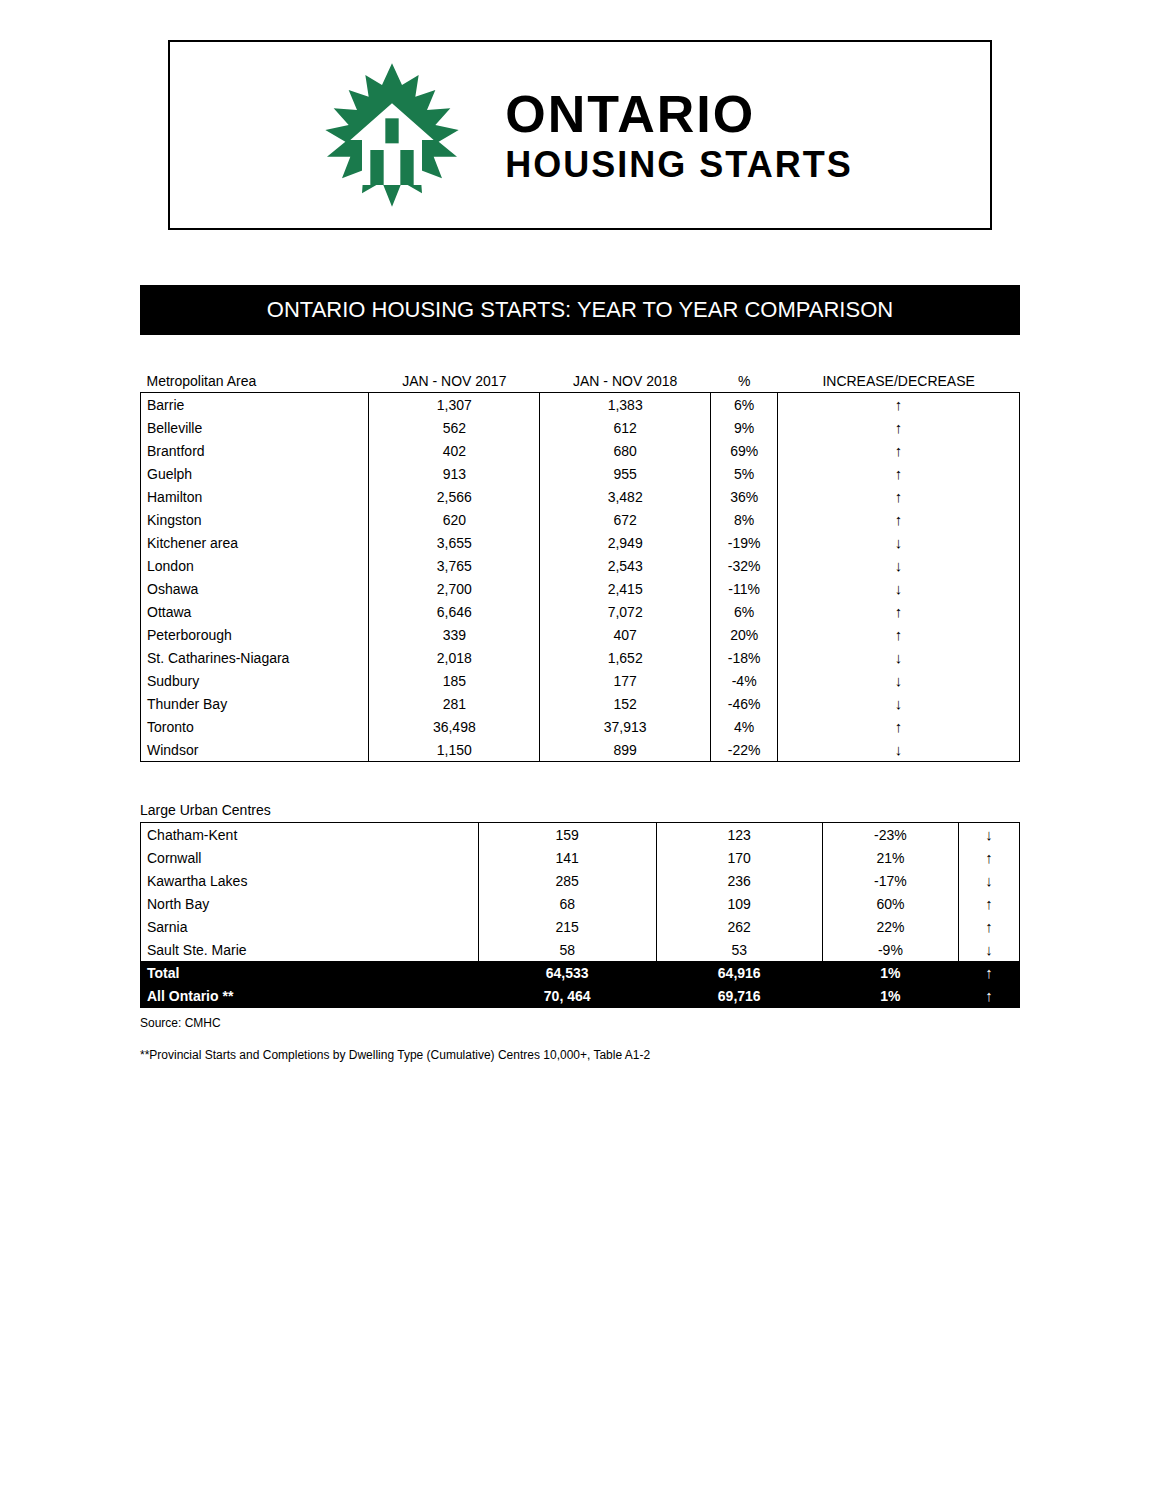ONTARIO
HOUSING STARTS
ONTARIO HOUSING STARTS: YEAR TO YEAR COMPARISON
| Metropolitan Area | JAN - NOV 2017 | JAN - NOV 2018 | % | INCREASE/DECREASE |
| --- | --- | --- | --- | --- |
| Barrie | 1,307 | 1,383 | 6% | ↑ |
| Belleville | 562 | 612 | 9% | ↑ |
| Brantford | 402 | 680 | 69% | ↑ |
| Guelph | 913 | 955 | 5% | ↑ |
| Hamilton | 2,566 | 3,482 | 36% | ↑ |
| Kingston | 620 | 672 | 8% | ↑ |
| Kitchener area | 3,655 | 2,949 | -19% | ↓ |
| London | 3,765 | 2,543 | -32% | ↓ |
| Oshawa | 2,700 | 2,415 | -11% | ↓ |
| Ottawa | 6,646 | 7,072 | 6% | ↑ |
| Peterborough | 339 | 407 | 20% | ↑ |
| St. Catharines-Niagara | 2,018 | 1,652 | -18% | ↓ |
| Sudbury | 185 | 177 | -4% | ↓ |
| Thunder Bay | 281 | 152 | -46% | ↓ |
| Toronto | 36,498 | 37,913 | 4% | ↑ |
| Windsor | 1,150 | 899 | -22% | ↓ |
Large Urban Centres
| Chatham-Kent | 159 | 123 | -23% | ↓ |
| Cornwall | 141 | 170 | 21% | ↑ |
| Kawartha Lakes | 285 | 236 | -17% | ↓ |
| North Bay | 68 | 109 | 60% | ↑ |
| Sarnia | 215 | 262 | 22% | ↑ |
| Sault Ste. Marie | 58 | 53 | -9% | ↓ |
| Total | 64,533 | 64,916 | 1% | ↑ |
| All Ontario ** | 70, 464 | 69,716 | 1% | ↑ |
Source: CMHC
**Provincial Starts and Completions by Dwelling Type (Cumulative) Centres 10,000+, Table A1-2